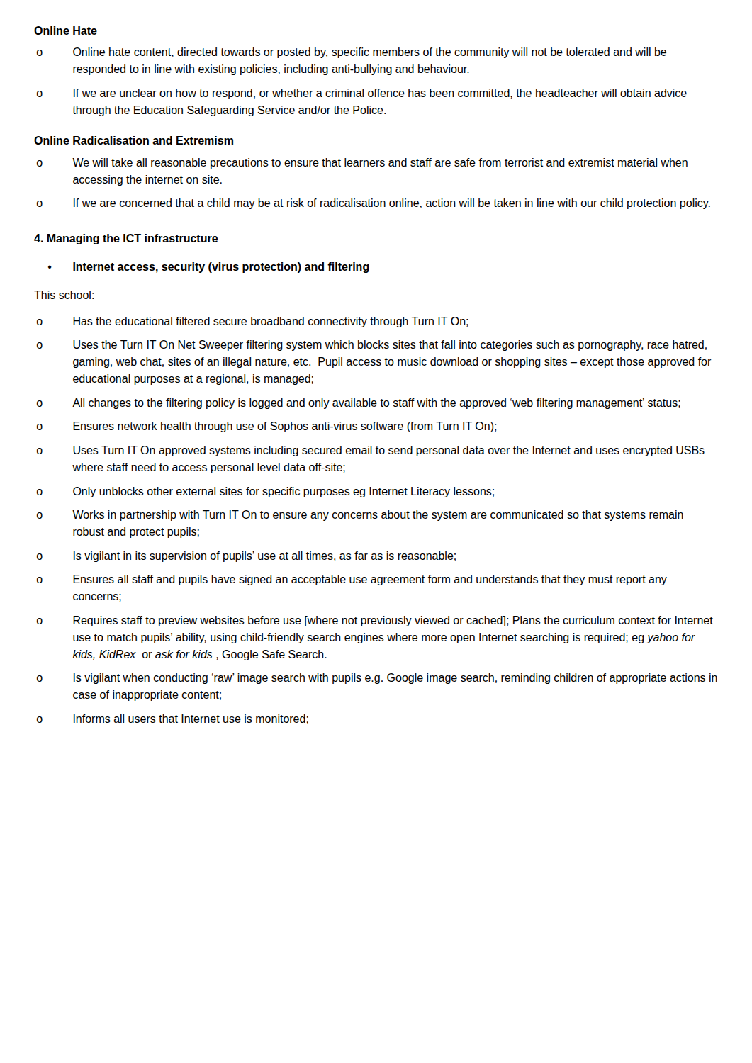Online Hate
o Online hate content, directed towards or posted by, specific members of the community will not be tolerated and will be responded to in line with existing policies, including anti-bullying and behaviour.
o If we are unclear on how to respond, or whether a criminal offence has been committed, the headteacher will obtain advice through the Education Safeguarding Service and/or the Police.
Online Radicalisation and Extremism
o We will take all reasonable precautions to ensure that learners and staff are safe from terrorist and extremist material when accessing the internet on site.
o If we are concerned that a child may be at risk of radicalisation online, action will be taken in line with our child protection policy.
4. Managing the ICT infrastructure
• Internet access, security (virus protection) and filtering
This school:
o Has the educational filtered secure broadband connectivity through Turn IT On;
o Uses the Turn IT On Net Sweeper filtering system which blocks sites that fall into categories such as pornography, race hatred, gaming, web chat, sites of an illegal nature, etc. Pupil access to music download or shopping sites – except those approved for educational purposes at a regional, is managed;
o All changes to the filtering policy is logged and only available to staff with the approved ‘web filtering management’ status;
o Ensures network health through use of Sophos anti-virus software (from Turn IT On);
o Uses Turn IT On approved systems including secured email to send personal data over the Internet and uses encrypted USBs where staff need to access personal level data off-site;
o Only unblocks other external sites for specific purposes eg Internet Literacy lessons;
o Works in partnership with Turn IT On to ensure any concerns about the system are communicated so that systems remain robust and protect pupils;
o Is vigilant in its supervision of pupils’ use at all times, as far as is reasonable;
o Ensures all staff and pupils have signed an acceptable use agreement form and understands that they must report any concerns;
o Requires staff to preview websites before use [where not previously viewed or cached]; Plans the curriculum context for Internet use to match pupils’ ability, using child-friendly search engines where more open Internet searching is required; eg yahoo for kids, KidRex or ask for kids , Google Safe Search.
o Is vigilant when conducting ‘raw’ image search with pupils e.g. Google image search, reminding children of appropriate actions in case of inappropriate content;
o Informs all users that Internet use is monitored;